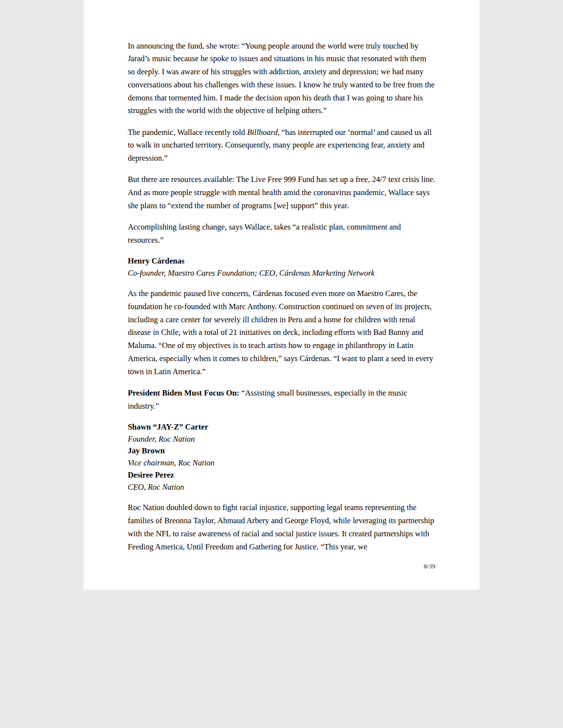In announcing the fund, she wrote: “Young people around the world were truly touched by Jarad’s music because he spoke to issues and situations in his music that resonated with them so deeply. I was aware of his struggles with addiction, anxiety and depression; we had many conversations about his challenges with these issues. I know he truly wanted to be free from the demons that tormented him. I made the decision upon his death that I was going to share his struggles with the world with the objective of helping others.”
The pandemic, Wallace recently told Billboard, “has interrupted our ‘normal’ and caused us all to walk in uncharted territory. Consequently, many people are experiencing fear, anxiety and depression.”
But there are resources available: The Live Free 999 Fund has set up a free, 24/7 text crisis line. And as more people struggle with mental health amid the coronavirus pandemic, Wallace says she plans to “extend the number of programs [we] support” this year.
Accomplishing lasting change, says Wallace, takes “a realistic plan, commitment and resources.”
Henry Cárdenas
Co-founder, Maestro Cares Foundation; CEO, Cárdenas Marketing Network
As the pandemic paused live concerts, Cárdenas focused even more on Maestro Cares, the foundation he co-founded with Marc Anthony. Construction continued on seven of its projects, including a care center for severely ill children in Peru and a home for children with renal disease in Chile, with a total of 21 initiatives on deck, including efforts with Bad Bunny and Maluma. “One of my objectives is to teach artists how to engage in philanthropy in Latin America, especially when it comes to children,” says Cárdenas. “I want to plant a seed in every town in Latin America.”
President Biden Must Focus On: “Assisting small businesses, especially in the music industry.”
Shawn “JAY-Z” Carter
Founder, Roc Nation
Jay Brown
Vice chairman, Roc Nation
Desiree Perez
CEO, Roc Nation
Roc Nation doubled down to fight racial injustice, supporting legal teams representing the families of Breonna Taylor, Ahmaud Arbery and George Floyd, while leveraging its partnership with the NFL to raise awareness of racial and social justice issues. It created partnerships with Feeding America, Until Freedom and Gathering for Justice. “This year, we
8/39